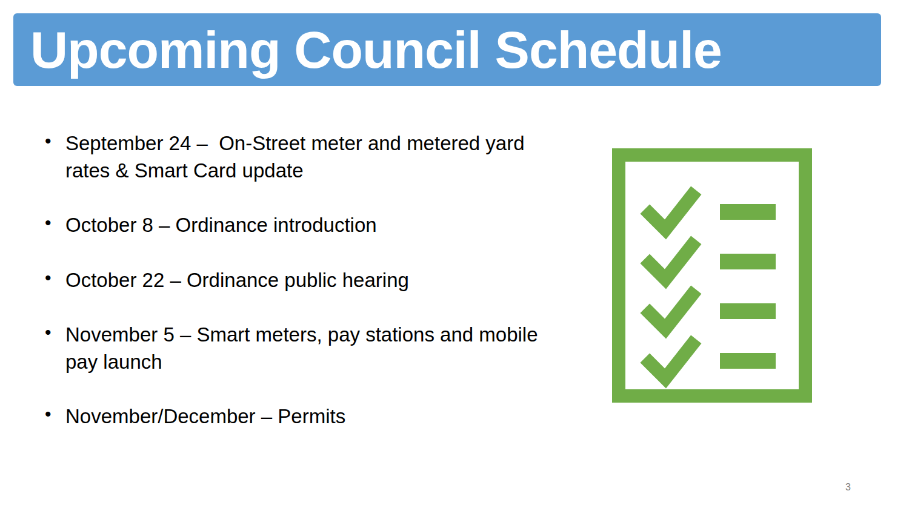Upcoming Council Schedule
September 24 – On-Street meter and metered yard rates & Smart Card update
October 8 – Ordinance introduction
October 22 – Ordinance public hearing
November 5 – Smart meters, pay stations and mobile pay launch
November/December – Permits
3